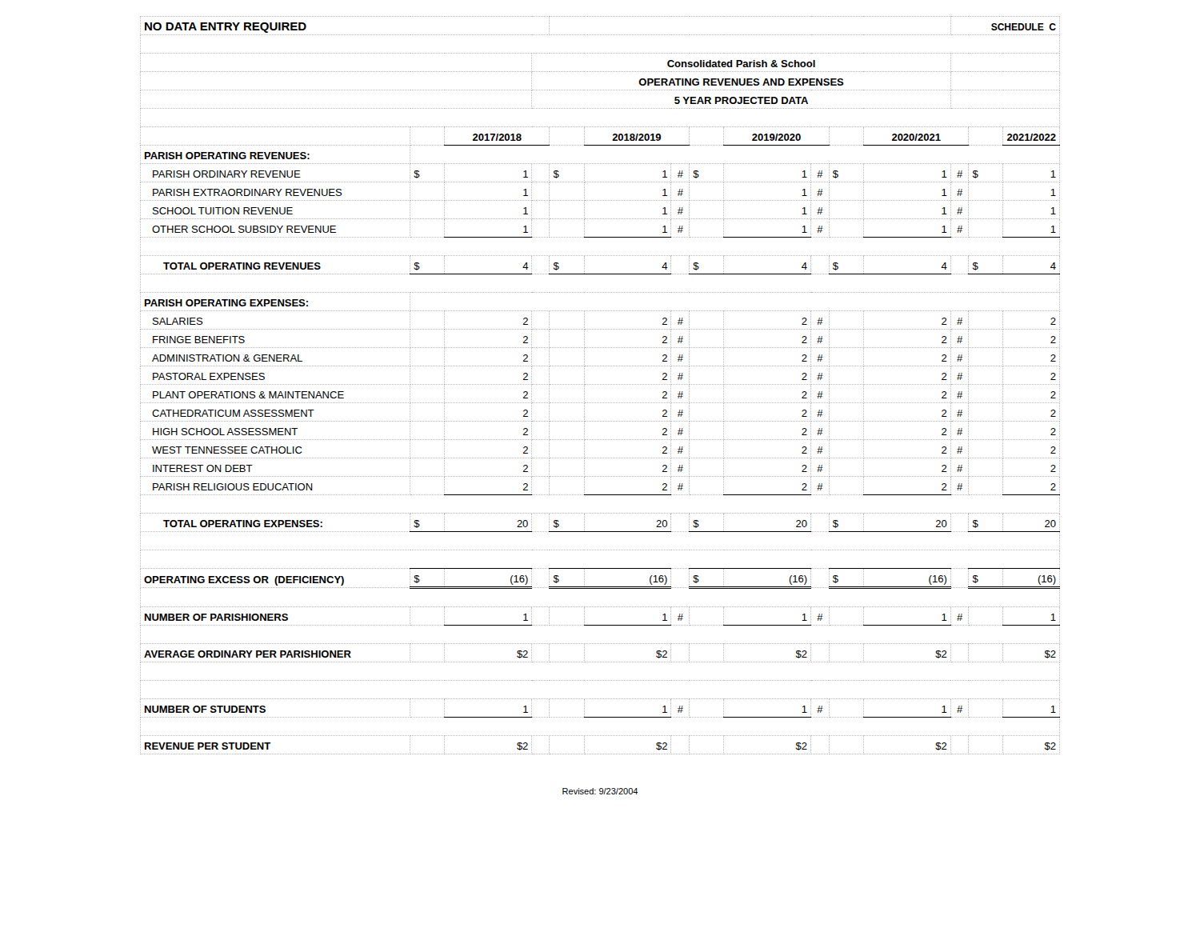| NO DATA ENTRY REQUIRED | | SCHEDULE C |
| | Consolidated Parish & School | |
| | OPERATING REVENUES AND EXPENSES | |
| | 5 YEAR PROJECTED DATA | |
| | | 2017/2018 | | 2018/2019 | | 2019/2020 | | 2020/2021 | | 2021/2022 |
| PARISH OPERATING REVENUES: | |
| PARISH ORDINARY REVENUE | $ | 1 | | $ | 1 | # | $ | 1 | # | $ | 1 | # | $ | 1 |
| PARISH EXTRAORDINARY REVENUES | | 1 | | | 1 | # | | 1 | # | | 1 | # | | 1 |
| SCHOOL TUITION REVENUE | | 1 | | | 1 | # | | 1 | # | | 1 | # | | 1 |
| OTHER SCHOOL SUBSIDY REVENUE | | 1 | | | 1 | # | | 1 | # | | 1 | # | | 1 |
| TOTAL OPERATING REVENUES | $ | 4 | | $ | 4 | | $ | 4 | | $ | 4 | | $ | 4 |
| PARISH OPERATING EXPENSES: | |
| SALARIES | | 2 | | | 2 | # | | 2 | # | | 2 | # | | 2 |
| FRINGE BENEFITS | | 2 | | | 2 | # | | 2 | # | | 2 | # | | 2 |
| ADMINISTRATION & GENERAL | | 2 | | | 2 | # | | 2 | # | | 2 | # | | 2 |
| PASTORAL EXPENSES | | 2 | | | 2 | # | | 2 | # | | 2 | # | | 2 |
| PLANT OPERATIONS & MAINTENANCE | | 2 | | | 2 | # | | 2 | # | | 2 | # | | 2 |
| CATHEDRATICUM ASSESSMENT | | 2 | | | 2 | # | | 2 | # | | 2 | # | | 2 |
| HIGH SCHOOL ASSESSMENT | | 2 | | | 2 | # | | 2 | # | | 2 | # | | 2 |
| WEST TENNESSEE CATHOLIC | | 2 | | | 2 | # | | 2 | # | | 2 | # | | 2 |
| INTEREST ON DEBT | | 2 | | | 2 | # | | 2 | # | | 2 | # | | 2 |
| PARISH RELIGIOUS EDUCATION | | 2 | | | 2 | # | | 2 | # | | 2 | # | | 2 |
| TOTAL OPERATING EXPENSES: | $ | 20 | | $ | 20 | | $ | 20 | | $ | 20 | | $ | 20 |
| OPERATING EXCESS OR (DEFICIENCY) | $ | (16) | | $ | (16) | | $ | (16) | | $ | (16) | | $ | (16) |
| NUMBER OF PARISHIONERS | | 1 | | | 1 | # | | 1 | # | | 1 | # | | 1 |
| AVERAGE ORDINARY PER PARISHIONER | | $2 | | | $2 | | | $2 | | | $2 | | | $2 |
| NUMBER OF STUDENTS | | 1 | | | 1 | # | | 1 | # | | 1 | # | | 1 |
| REVENUE PER STUDENT | | $2 | | | $2 | | | $2 | | | $2 | | | $2 |
Revised: 9/23/2004